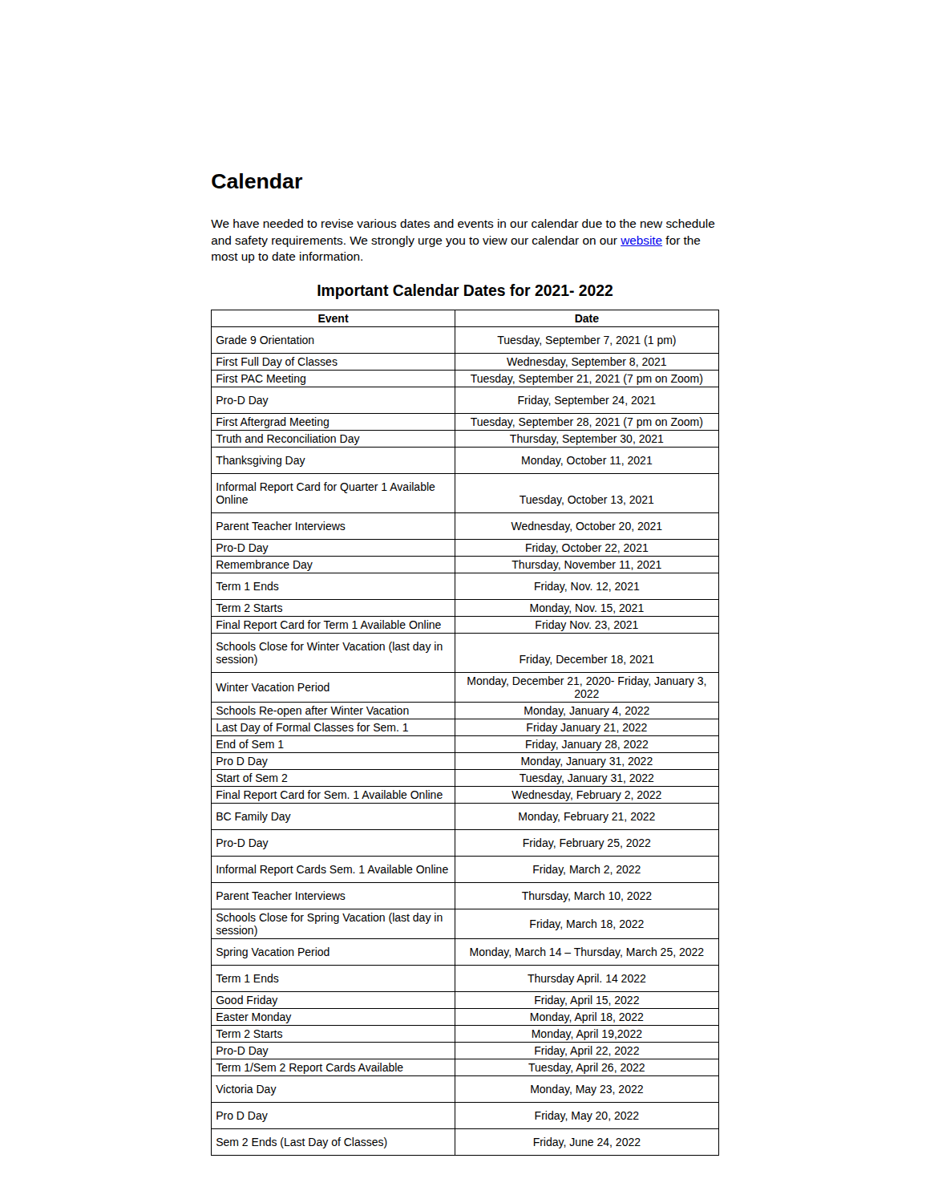Calendar
We have needed to revise various dates and events in our calendar due to the new schedule and safety requirements. We strongly urge you to view our calendar on our website for the most up to date information.
Important Calendar Dates for 2021- 2022
| Event | Date |
| --- | --- |
| Grade 9 Orientation | Tuesday, September 7, 2021 (1 pm) |
| First Full Day of Classes | Wednesday, September 8, 2021 |
| First PAC Meeting | Tuesday, September 21, 2021 (7 pm on Zoom) |
| Pro-D Day | Friday, September 24, 2021 |
| First Aftergrad Meeting | Tuesday, September 28, 2021 (7 pm on Zoom) |
| Truth and Reconciliation Day | Thursday, September 30, 2021 |
| Thanksgiving Day | Monday, October 11, 2021 |
| Informal Report Card for Quarter 1 Available Online | Tuesday, October 13, 2021 |
| Parent Teacher Interviews | Wednesday, October 20, 2021 |
| Pro-D Day | Friday, October 22, 2021 |
| Remembrance Day | Thursday, November 11, 2021 |
| Term 1 Ends | Friday, Nov. 12, 2021 |
| Term 2 Starts | Monday, Nov. 15, 2021 |
| Final Report Card for Term 1 Available Online | Friday Nov. 23, 2021 |
| Schools Close for Winter Vacation (last day in session) | Friday, December 18, 2021 |
| Winter Vacation Period | Monday, December 21, 2020- Friday, January 3, 2022 |
| Schools Re-open after Winter Vacation | Monday, January 4, 2022 |
| Last Day of Formal Classes for Sem. 1 | Friday January 21, 2022 |
| End of Sem 1 | Friday, January 28, 2022 |
| Pro D Day | Monday, January 31, 2022 |
| Start of Sem 2 | Tuesday, January 31, 2022 |
| Final Report Card for Sem. 1 Available Online | Wednesday, February 2, 2022 |
| BC Family Day | Monday, February 21, 2022 |
| Pro-D Day | Friday, February 25, 2022 |
| Informal Report Cards Sem. 1 Available Online | Friday, March 2, 2022 |
| Parent Teacher Interviews | Thursday, March 10, 2022 |
| Schools Close for Spring Vacation (last day in session) | Friday, March 18, 2022 |
| Spring Vacation Period | Monday, March 14 – Thursday, March 25, 2022 |
| Term 1 Ends | Thursday April. 14 2022 |
| Good Friday | Friday, April 15, 2022 |
| Easter Monday | Monday, April 18, 2022 |
| Term 2 Starts | Monday, April 19,2022 |
| Pro-D Day | Friday, April 22, 2022 |
| Term 1/Sem 2 Report Cards Available | Tuesday, April 26, 2022 |
| Victoria Day | Monday, May 23, 2022 |
| Pro D Day | Friday, May 20, 2022 |
| Sem 2 Ends (Last Day of Classes) | Friday, June 24, 2022 |